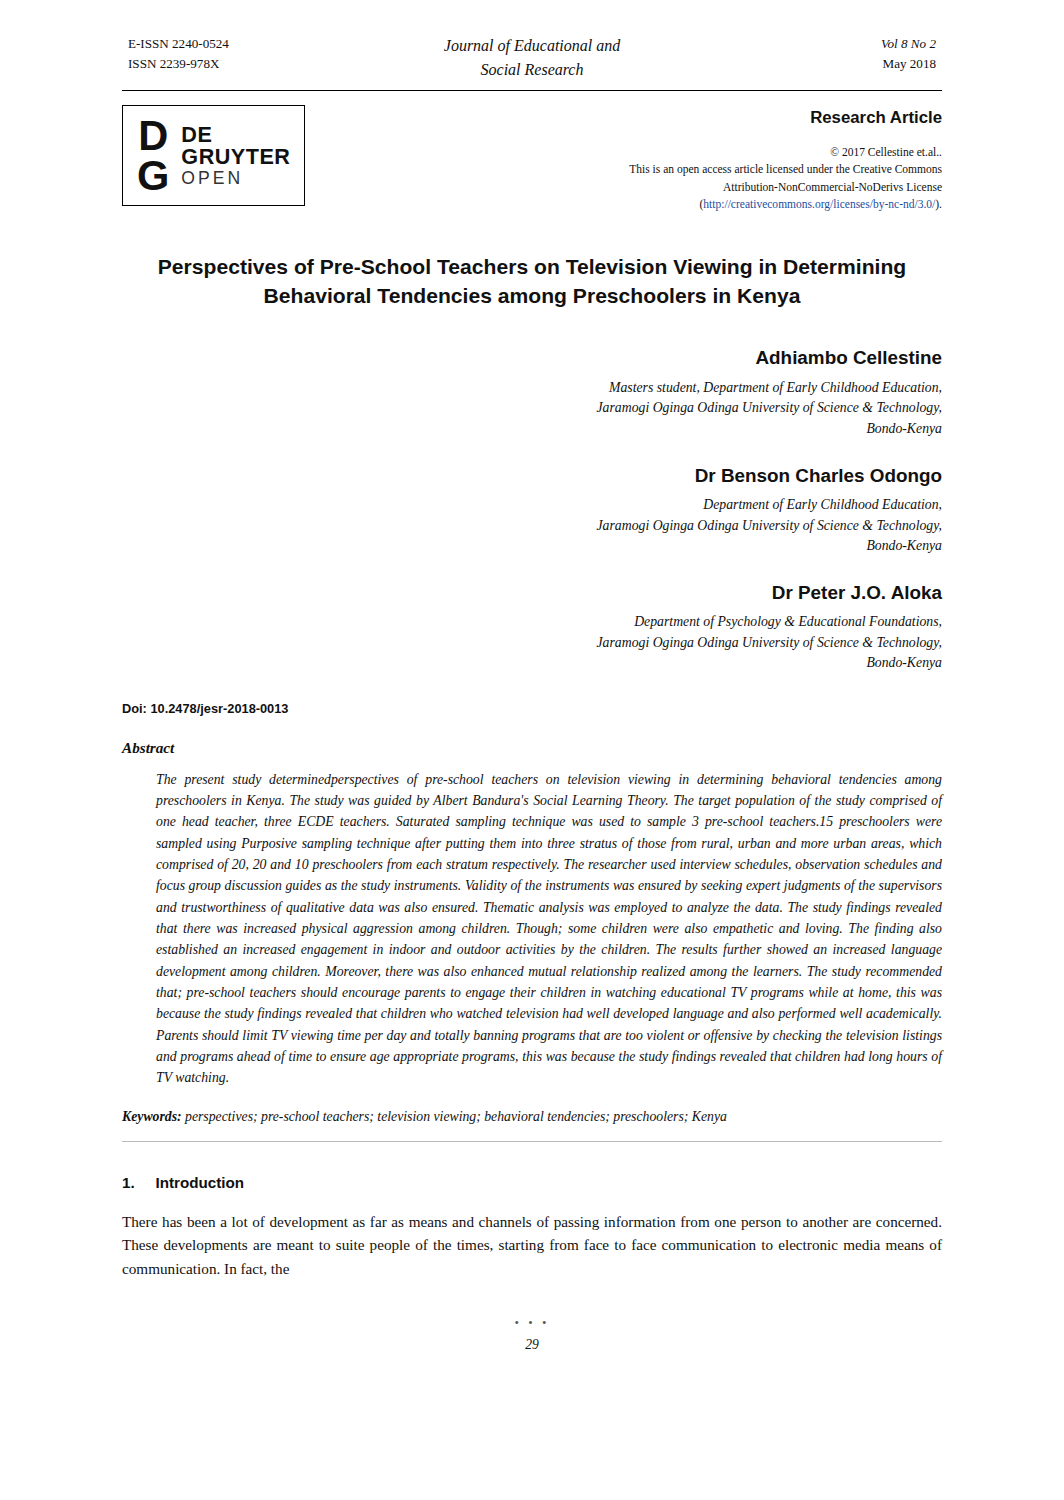| E-ISSN 2240-0524 ISSN 2239-978X | Journal of Educational and Social Research | Vol 8 No 2 May 2018 |
D G
DE
GRUYTER
OPEN
Research Article
© 2017 Cellestine et.al..
This is an open access article licensed under the Creative Commons
Attribution-NonCommercial-NoDerivs License
(http://creativecommons.org/licenses/by-nc-nd/3.0/).
Perspectives of Pre-School Teachers on Television Viewing in Determining Behavioral Tendencies among Preschoolers in Kenya
Adhiambo Cellestine
Masters student, Department of Early Childhood Education,
Jaramogi Oginga Odinga University of Science & Technology,
Bondo-Kenya
Dr Benson Charles Odongo
Department of Early Childhood Education,
Jaramogi Oginga Odinga University of Science & Technology,
Bondo-Kenya
Dr Peter J.O. Aloka
Department of Psychology & Educational Foundations,
Jaramogi Oginga Odinga University of Science & Technology,
Bondo-Kenya
Doi: 10.2478/jesr-2018-0013
Abstract
The present study determinedperspectives of pre-school teachers on television viewing in determining behavioral tendencies among preschoolers in Kenya. The study was guided by Albert Bandura's Social Learning Theory. The target population of the study comprised of one head teacher, three ECDE teachers. Saturated sampling technique was used to sample 3 pre-school teachers.15 preschoolers were sampled using Purposive sampling technique after putting them into three stratus of those from rural, urban and more urban areas, which comprised of 20, 20 and 10 preschoolers from each stratum respectively. The researcher used interview schedules, observation schedules and focus group discussion guides as the study instruments. Validity of the instruments was ensured by seeking expert judgments of the supervisors and trustworthiness of qualitative data was also ensured. Thematic analysis was employed to analyze the data. The study findings revealed that there was increased physical aggression among children. Though; some children were also empathetic and loving. The finding also established an increased engagement in indoor and outdoor activities by the children. The results further showed an increased language development among children. Moreover, there was also enhanced mutual relationship realized among the learners. The study recommended that; pre-school teachers should encourage parents to engage their children in watching educational TV programs while at home, this was because the study findings revealed that children who watched television had well developed language and also performed well academically. Parents should limit TV viewing time per day and totally banning programs that are too violent or offensive by checking the television listings and programs ahead of time to ensure age appropriate programs, this was because the study findings revealed that children had long hours of TV watching.
Keywords: perspectives; pre-school teachers; television viewing; behavioral tendencies; preschoolers; Kenya
1. Introduction
There has been a lot of development as far as means and channels of passing information from one person to another are concerned. These developments are meant to suite people of the times, starting from face to face communication to electronic media means of communication. In fact, the
• • •
29